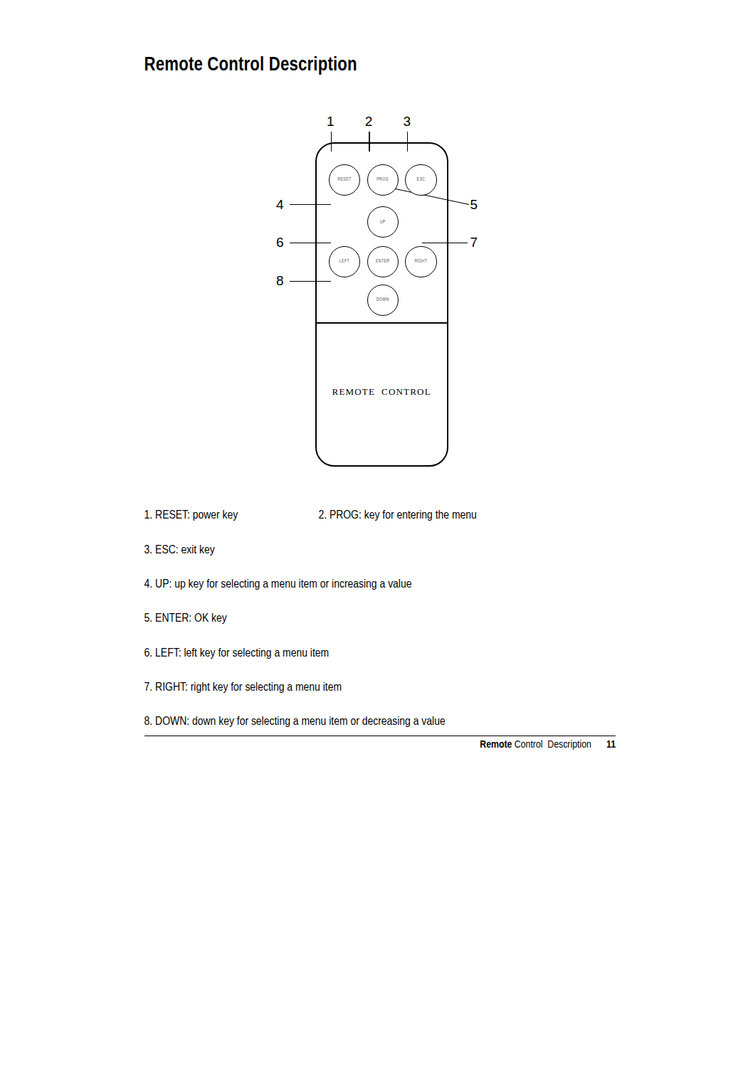Remote Control Description
1
2
3
4
5
6
7
8
RESET
PROG
ESC
UP
LEFT
ENTER
RIGHT
DOWN
REMOTE CONTROL
1. RESET: power key 2. PROG: key for entering the menu
3. ESC: exit key
4. UP: up key for selecting a menu item or increasing a value
5. ENTER: OK key
6. LEFT: left key for selecting a menu item
7. RIGHT: right key for selecting a menu item
8. DOWN: down key for selecting a menu item or decreasing a value
Remote Control Description11